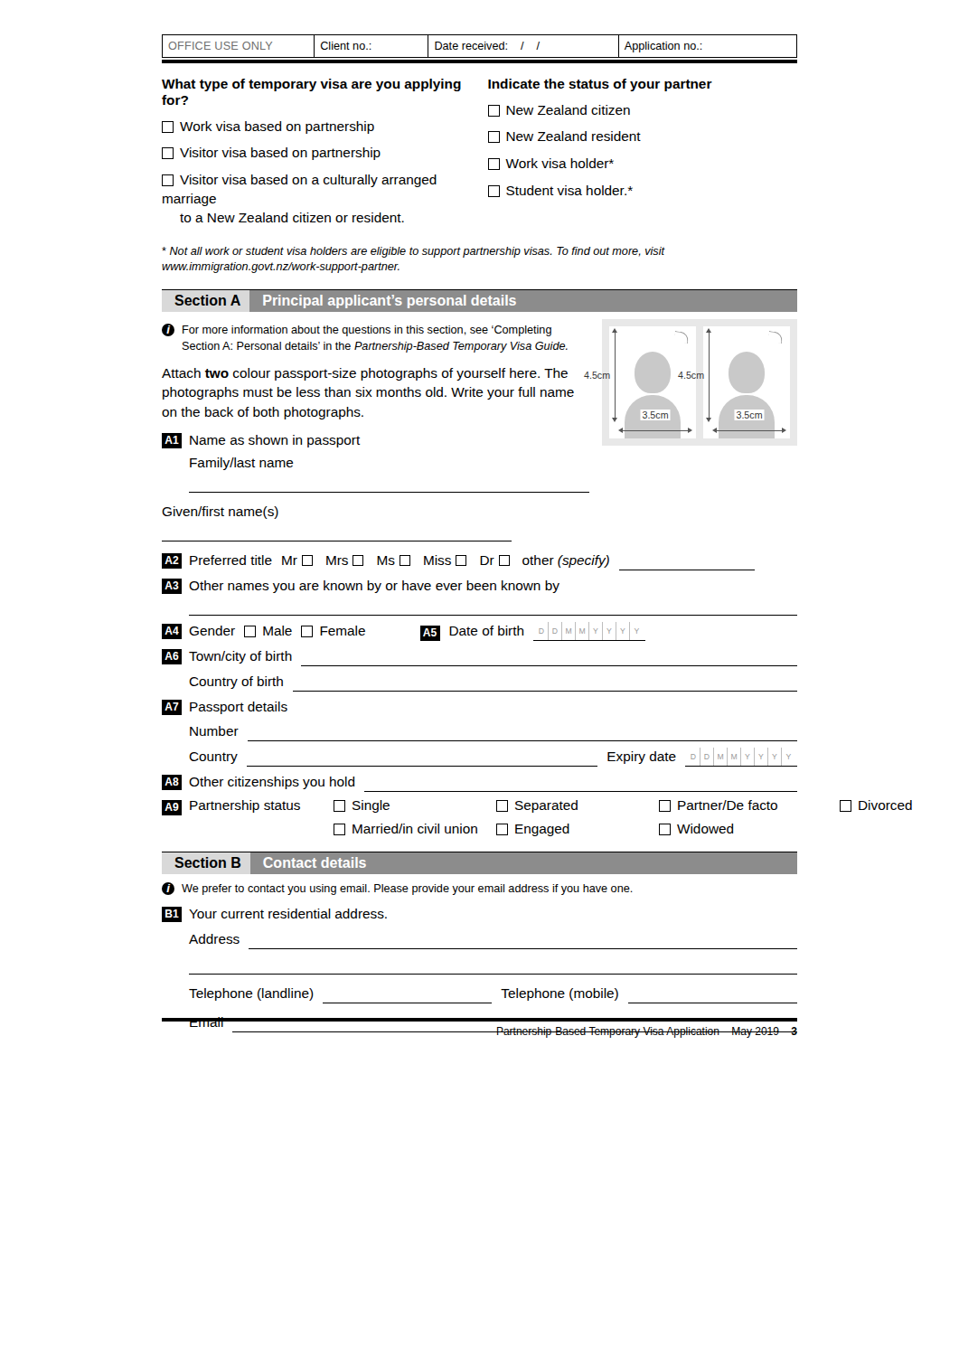OFFICE USE ONLY
Client no.:
Date received://
Application no.:
What type of temporary visa are you applying for?
Work visa based on partnership
Visitor visa based on partnership
Visitor visa based on a culturally arranged marriage to a New Zealand citizen or resident.
Indicate the status of your partner
New Zealand citizen
New Zealand resident
Work visa holder*
Student visa holder.*
* Not all work or student visa holders are eligible to support partnership visas. To find out more, visit www.immigration.govt.nz/work-support-partner.
Section A
Principal applicant’s personal details
i
For more information about the questions in this section, see ‘Completing Section A: Personal details’ in the Partnership-Based Temporary Visa Guide.
Attach two colour passport-size photographs of yourself here. The photographs must be less than six months old. Write your full name on the back of both photographs.
A1
Name as shown in passport
Family/last name
4.5cm
3.5cm
4.5cm
3.5cm
Given/first name(s)
A2
Preferred title Mr Mrs Ms Miss Dr other (specify)
A3
Other names you are known by or have ever been known by
A4
Gender Male Female A5 Date of birth DDMMYYYY
A6
Town/city of birth
Country of birth
A7
Passport details
Number
Country Expiry date DDMMYYYY
A8
Other citizenships you hold
A9
Partnership status Single Separated Partner/De facto Divorced
Married/in civil union Engaged Widowed
Section B
Contact details
i
We prefer to contact you using email. Please provide your email address if you have one.
B1
Your current residential address.
Address
Telephone (landline) Telephone (mobile)
Email
Partnership-Based Temporary Visa Application – May 2019 – 3